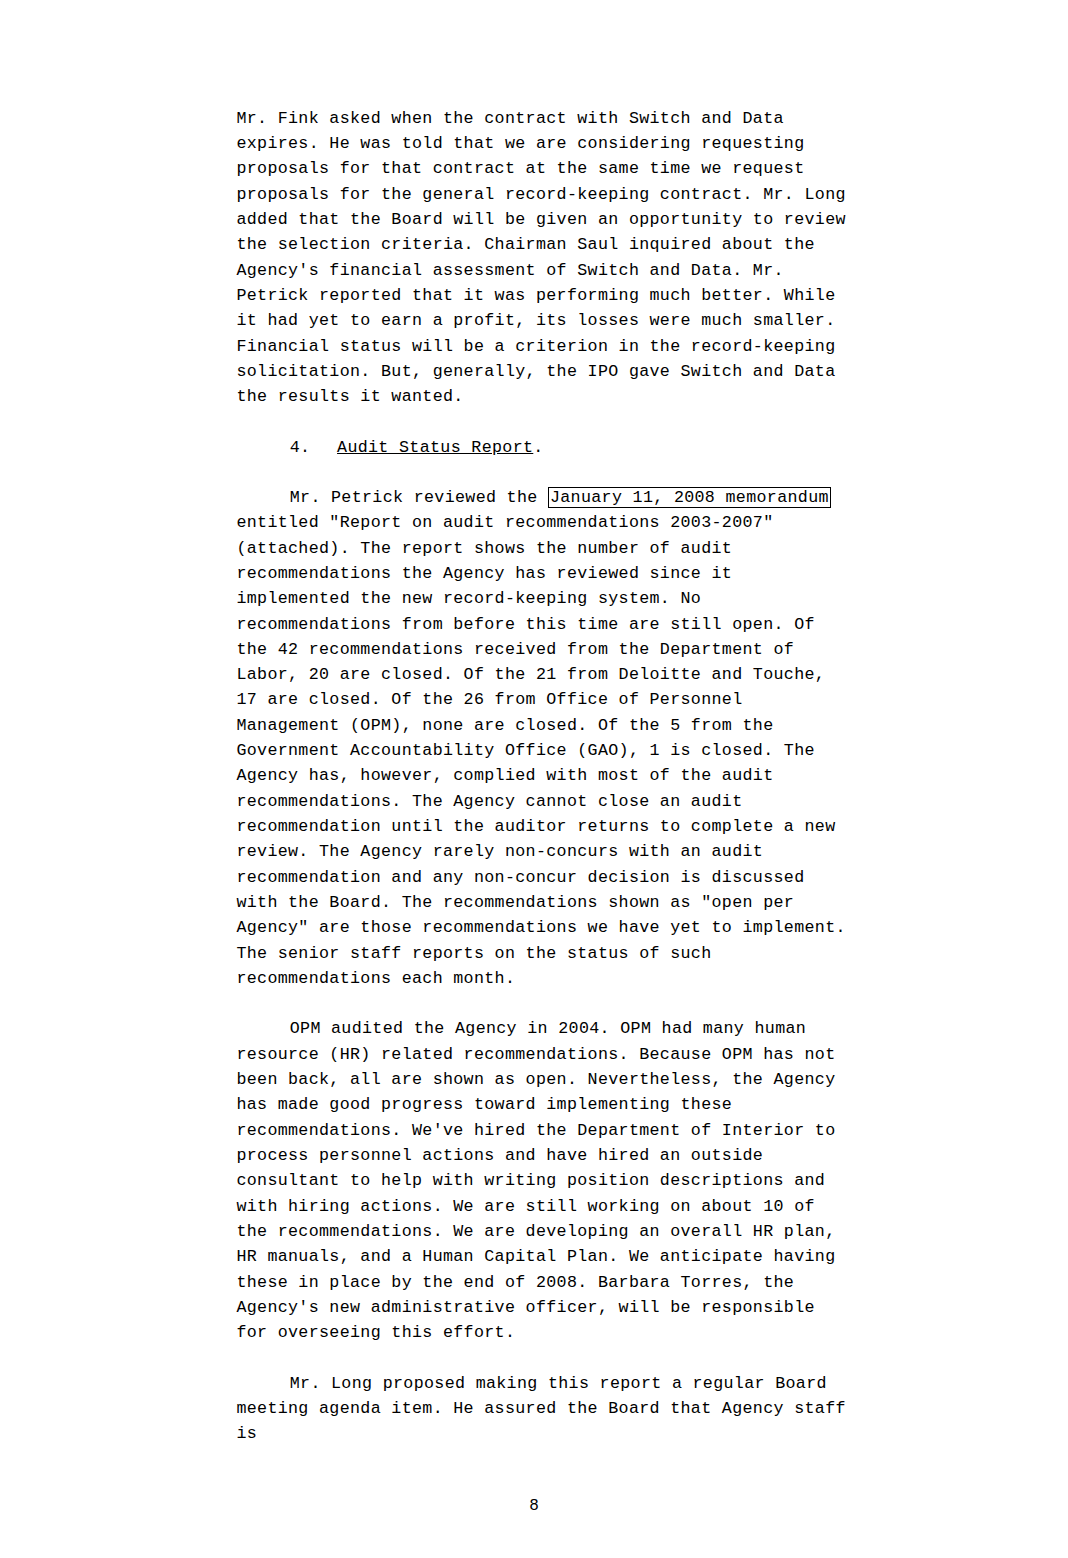Mr. Fink asked when the contract with Switch and Data expires. He was told that we are considering requesting proposals for that contract at the same time we request proposals for the general record-keeping contract. Mr. Long added that the Board will be given an opportunity to review the selection criteria. Chairman Saul inquired about the Agency's financial assessment of Switch and Data. Mr. Petrick reported that it was performing much better. While it had yet to earn a profit, its losses were much smaller. Financial status will be a criterion in the record-keeping solicitation. But, generally, the IPO gave Switch and Data the results it wanted.
4. Audit Status Report.
Mr. Petrick reviewed the January 11, 2008 memorandum entitled "Report on audit recommendations 2003-2007" (attached). The report shows the number of audit recommendations the Agency has reviewed since it implemented the new record-keeping system. No recommendations from before this time are still open. Of the 42 recommendations received from the Department of Labor, 20 are closed. Of the 21 from Deloitte and Touche, 17 are closed. Of the 26 from Office of Personnel Management (OPM), none are closed. Of the 5 from the Government Accountability Office (GAO), 1 is closed. The Agency has, however, complied with most of the audit recommendations. The Agency cannot close an audit recommendation until the auditor returns to complete a new review. The Agency rarely non-concurs with an audit recommendation and any non-concur decision is discussed with the Board. The recommendations shown as "open per Agency" are those recommendations we have yet to implement. The senior staff reports on the status of such recommendations each month.
OPM audited the Agency in 2004. OPM had many human resource (HR) related recommendations. Because OPM has not been back, all are shown as open. Nevertheless, the Agency has made good progress toward implementing these recommendations. We've hired the Department of Interior to process personnel actions and have hired an outside consultant to help with writing position descriptions and with hiring actions. We are still working on about 10 of the recommendations. We are developing an overall HR plan, HR manuals, and a Human Capital Plan. We anticipate having these in place by the end of 2008. Barbara Torres, the Agency's new administrative officer, will be responsible for overseeing this effort.
Mr. Long proposed making this report a regular Board meeting agenda item. He assured the Board that Agency staff is
8